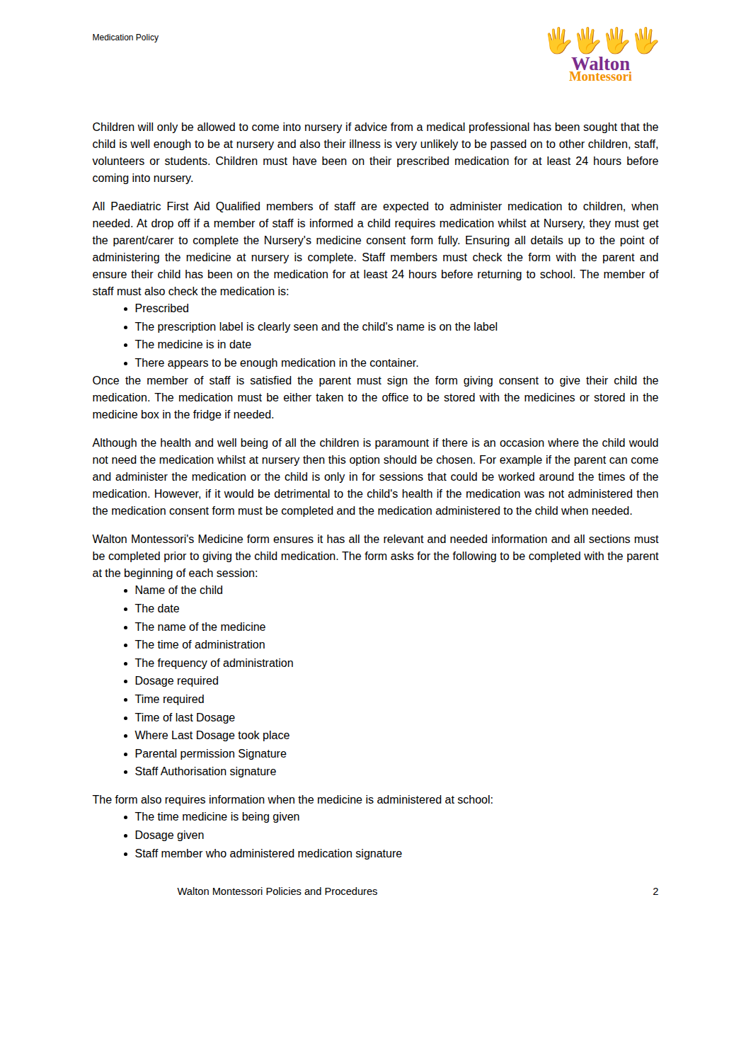Medication Policy
🖐🖐🖐🖐
Walton Montessori
Children will only be allowed to come into nursery if advice from a medical professional has been sought that the child is well enough to be at nursery and also their illness is very unlikely to be passed on to other children, staff, volunteers or students. Children must have been on their prescribed medication for at least 24 hours before coming into nursery.
All Paediatric First Aid Qualified members of staff are expected to administer medication to children, when needed. At drop off if a member of staff is informed a child requires medication whilst at Nursery, they must get the parent/carer to complete the Nursery's medicine consent form fully. Ensuring all details up to the point of administering the medicine at nursery is complete. Staff members must check the form with the parent and ensure their child has been on the medication for at least 24 hours before returning to school. The member of staff must also check the medication is:
Prescribed
The prescription label is clearly seen and the child's name is on the label
The medicine is in date
There appears to be enough medication in the container.
Once the member of staff is satisfied the parent must sign the form giving consent to give their child the medication. The medication must be either taken to the office to be stored with the medicines or stored in the medicine box in the fridge if needed.
Although the health and well being of all the children is paramount if there is an occasion where the child would not need the medication whilst at nursery then this option should be chosen. For example if the parent can come and administer the medication or the child is only in for sessions that could be worked around the times of the medication. However, if it would be detrimental to the child's health if the medication was not administered then the medication consent form must be completed and the medication administered to the child when needed.
Walton Montessori's Medicine form ensures it has all the relevant and needed information and all sections must be completed prior to giving the child medication. The form asks for the following to be completed with the parent at the beginning of each session:
Name of the child
The date
The name of the medicine
The time of administration
The frequency of administration
Dosage required
Time required
Time of last Dosage
Where Last Dosage took place
Parental permission Signature
Staff Authorisation signature
The form also requires information when the medicine is administered at school:
The time medicine is being given
Dosage given
Staff member who administered medication signature
Walton Montessori Policies and Procedures
2